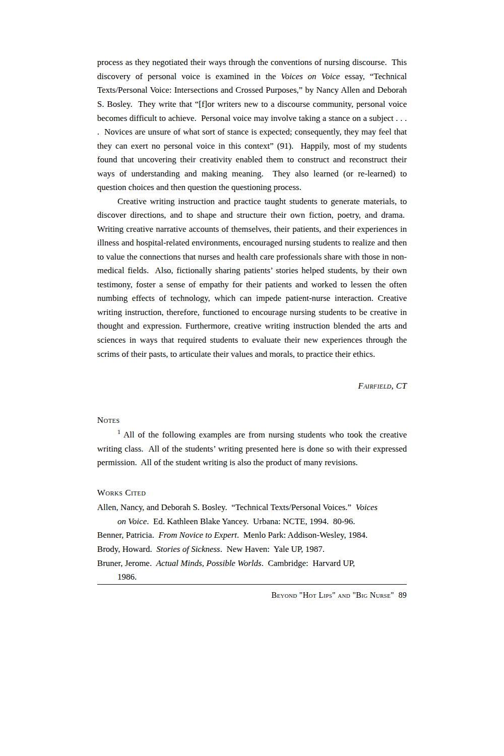process as they negotiated their ways through the conventions of nursing discourse. This discovery of personal voice is examined in the Voices on Voice essay, “Technical Texts/Personal Voice: Intersections and Crossed Purposes,” by Nancy Allen and Deborah S. Bosley. They write that “[f]or writers new to a discourse community, personal voice becomes difficult to achieve. Personal voice may involve taking a stance on a subject . . . . Novices are unsure of what sort of stance is expected; consequently, they may feel that they can exert no personal voice in this context” (91). Happily, most of my students found that uncovering their creativity enabled them to construct and reconstruct their ways of understanding and making meaning. They also learned (or re-learned) to question choices and then question the questioning process.
Creative writing instruction and practice taught students to generate materials, to discover directions, and to shape and structure their own fiction, poetry, and drama. Writing creative narrative accounts of themselves, their patients, and their experiences in illness and hospital-related environments, encouraged nursing students to realize and then to value the connections that nurses and health care professionals share with those in non-medical fields. Also, fictionally sharing patients’ stories helped students, by their own testimony, foster a sense of empathy for their patients and worked to lessen the often numbing effects of technology, which can impede patient-nurse interaction. Creative writing instruction, therefore, functioned to encourage nursing students to be creative in thought and expression. Furthermore, creative writing instruction blended the arts and sciences in ways that required students to evaluate their new experiences through the scrims of their pasts, to articulate their values and morals, to practice their ethics.
Fairfield, CT
Notes
1 All of the following examples are from nursing students who took the creative writing class. All of the students’ writing presented here is done so with their expressed permission. All of the student writing is also the product of many revisions.
Works Cited
Allen, Nancy, and Deborah S. Bosley. “Technical Texts/Personal Voices.” Voices
on Voice. Ed. Kathleen Blake Yancey. Urbana: NCTE, 1994. 80-96.
Benner, Patricia. From Novice to Expert. Menlo Park: Addison-Wesley, 1984.
Brody, Howard. Stories of Sickness. New Haven: Yale UP, 1987.
Bruner, Jerome. Actual Minds, Possible Worlds. Cambridge: Harvard UP,
1986.
Beyond "Hot Lips" and "Big Nurse" 89